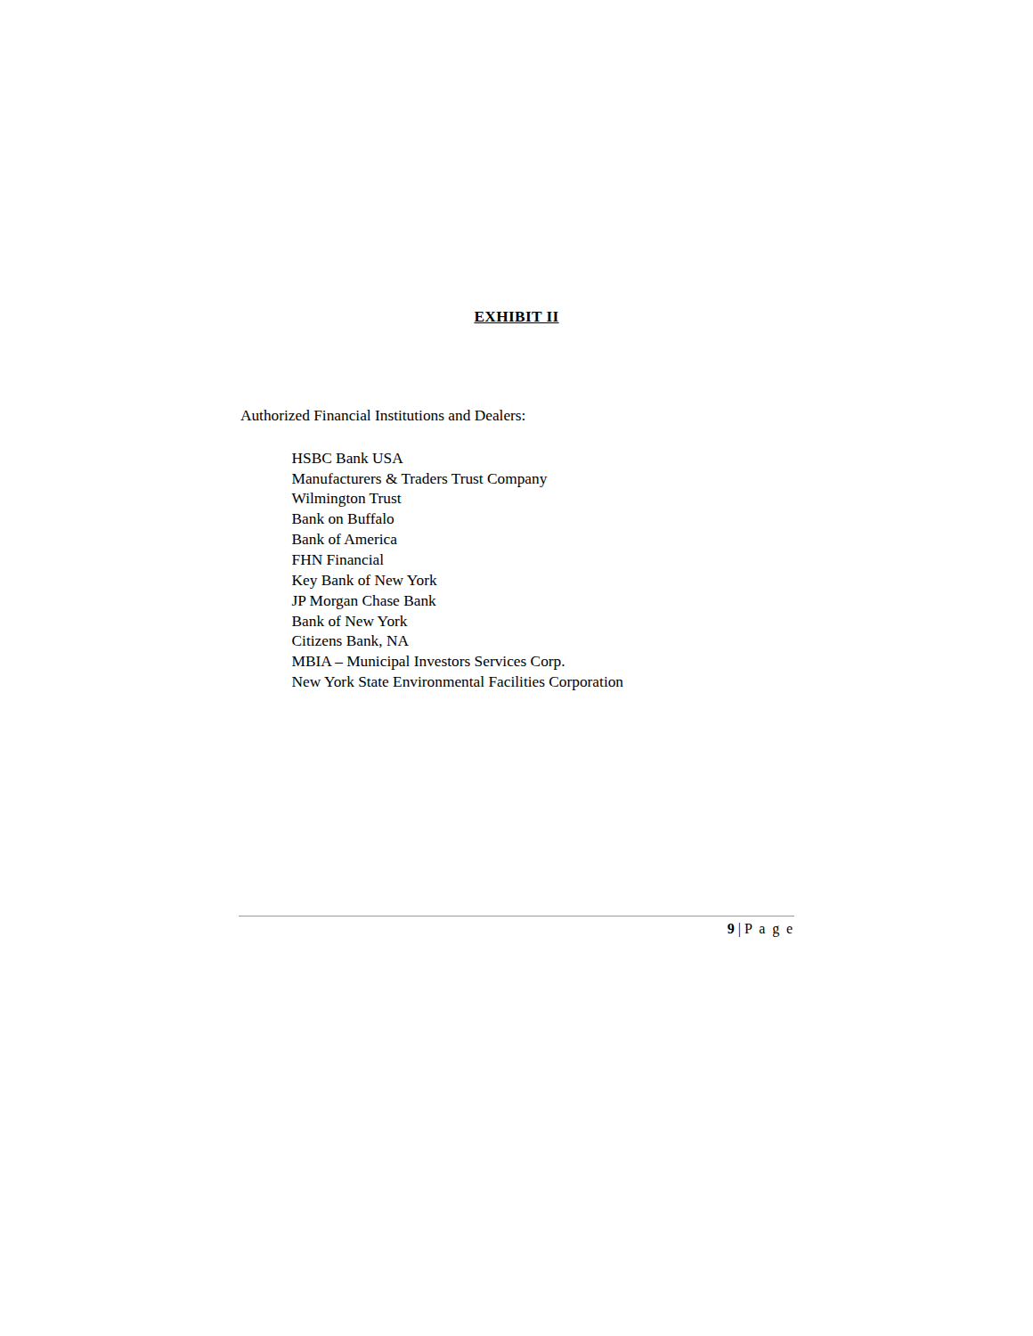EXHIBIT II
Authorized Financial Institutions and Dealers:
HSBC Bank USA
Manufacturers & Traders Trust Company
Wilmington Trust
Bank on Buffalo
Bank of America
FHN Financial
Key Bank of New York
JP Morgan Chase Bank
Bank of New York
Citizens Bank, NA
MBIA – Municipal Investors Services Corp.
New York State Environmental Facilities Corporation
9 | P a g e